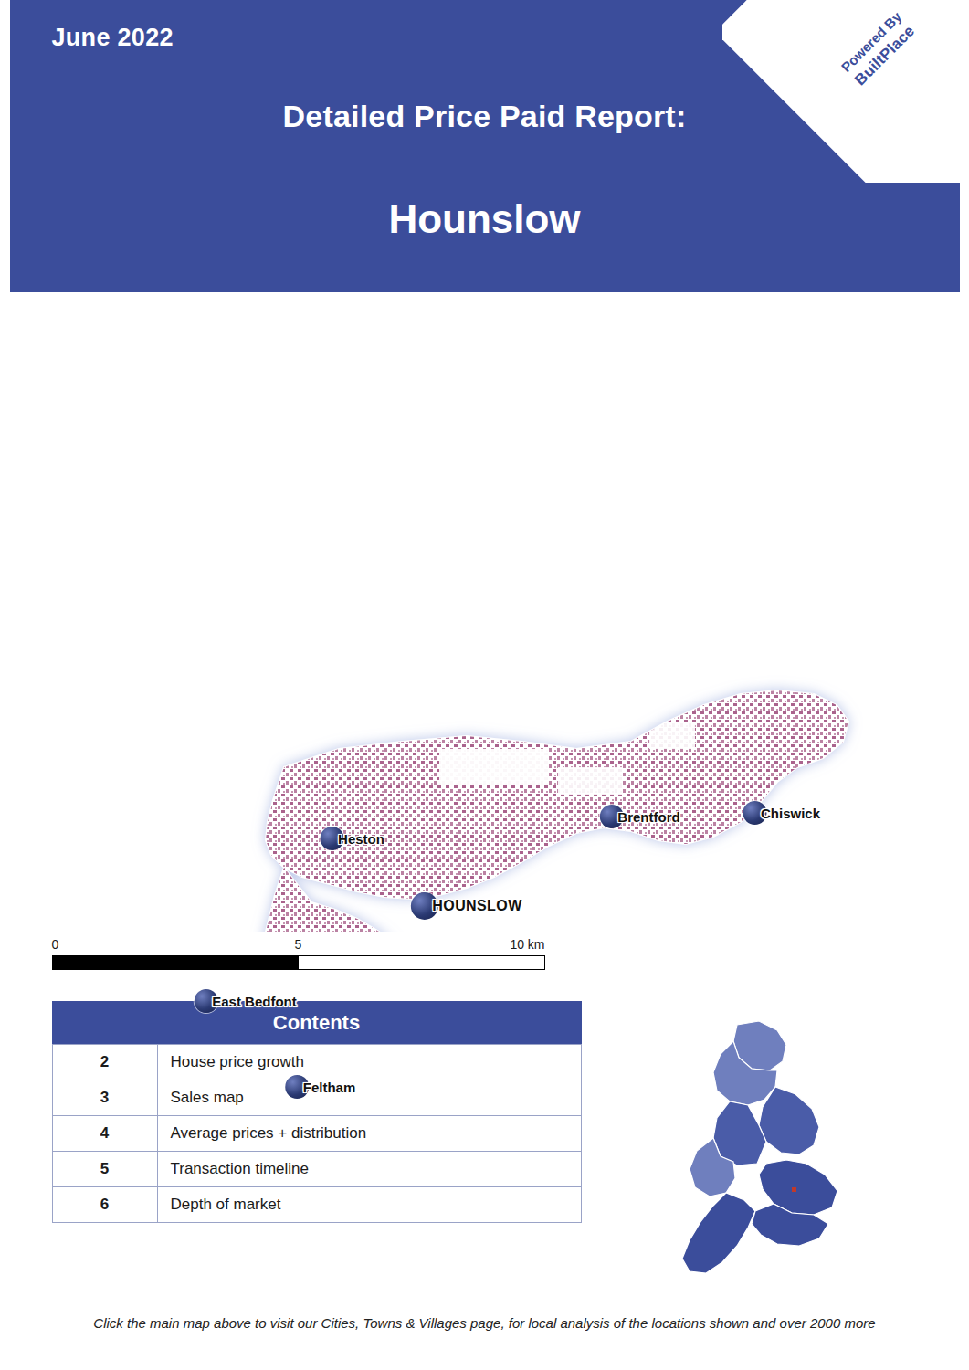June 2022
Detailed Price Paid Report:
Hounslow
Powered By
BuiltPlace
Heston
Brentford
Chiswick
HOUNSLOW
East Bedfont
Feltham
0 5 10 km
Contents
| 2 | House price growth |
| 3 | Sales map |
| 4 | Average prices + distribution |
| 5 | Transaction timeline |
| 6 | Depth of market |
Click the main map above to visit our Cities, Towns & Villages page, for local analysis of the locations shown and over 2000 more